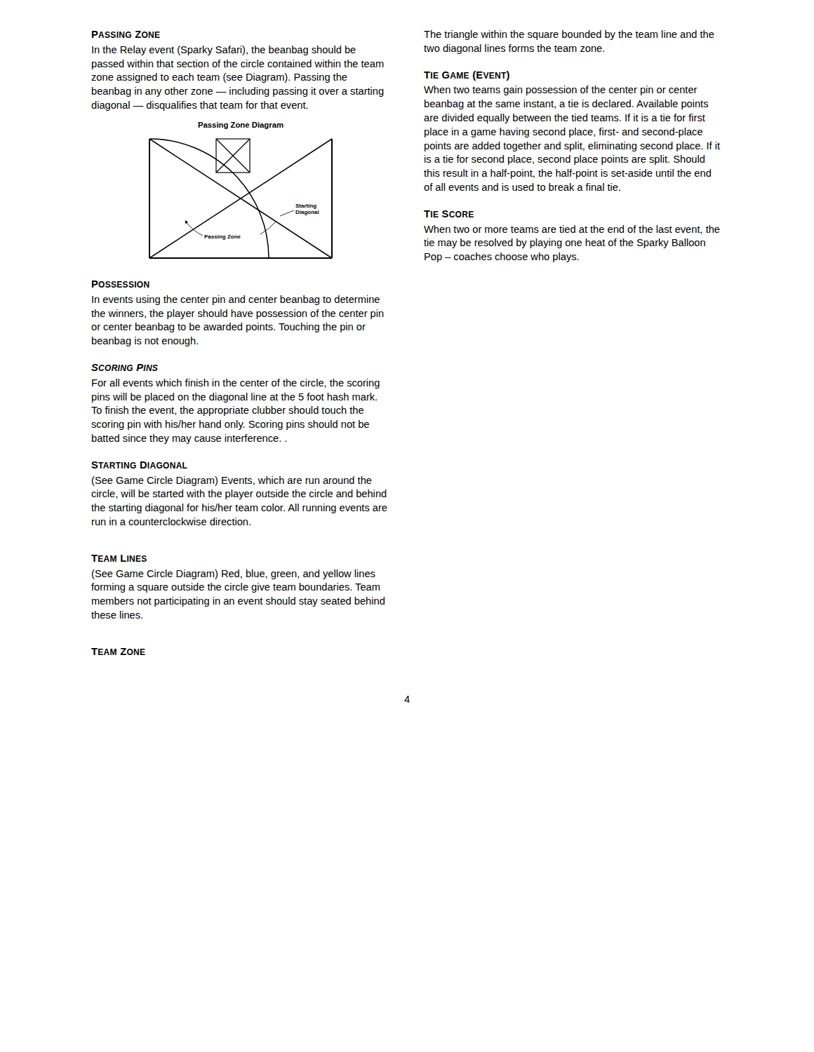PASSING ZONE
In the Relay event (Sparky Safari), the beanbag should be passed within that section of the circle contained within the team zone assigned to each team (see Diagram). Passing the beanbag in any other zone — including passing it over a starting diagonal — disqualifies that team for that event.
Passing Zone Diagram
Starting Diagonal Passing Zone
POSSESSION
In events using the center pin and center beanbag to determine the winners, the player should have possession of the center pin or center beanbag to be awarded points. Touching the pin or beanbag is not enough.
SCORING PINS
For all events which finish in the center of the circle, the scoring pins will be placed on the diagonal line at the 5 foot hash mark. To finish the event, the appropriate clubber should touch the scoring pin with his/her hand only. Scoring pins should not be batted since they may cause interference. .
STARTING DIAGONAL
(See Game Circle Diagram) Events, which are run around the circle, will be started with the player outside the circle and behind the starting diagonal for his/her team color. All running events are run in a counterclockwise direction.
TEAM LINES
(See Game Circle Diagram) Red, blue, green, and yellow lines forming a square outside the circle give team boundaries. Team members not participating in an event should stay seated behind these lines.
TEAM ZONE
The triangle within the square bounded by the team line and the two diagonal lines forms the team zone.
TIE GAME (EVENT)
When two teams gain possession of the center pin or center beanbag at the same instant, a tie is declared. Available points are divided equally between the tied teams. If it is a tie for first place in a game having second place, first- and second-place points are added together and split, eliminating second place. If it is a tie for second place, second place points are split. Should this result in a half-point, the half-point is set-aside until the end of all events and is used to break a final tie.
TIE SCORE
When two or more teams are tied at the end of the last event, the tie may be resolved by playing one heat of the Sparky Balloon Pop – coaches choose who plays.
4